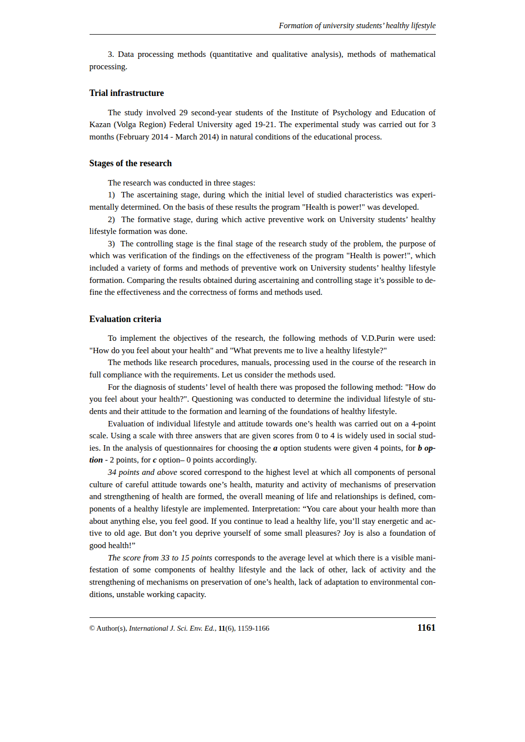Formation of university students’ healthy lifestyle
3. Data processing methods (quantitative and qualitative analysis), methods of mathematical processing.
Trial infrastructure
The study involved 29 second-year students of the Institute of Psychology and Education of Kazan (Volga Region) Federal University aged 19-21. The experimental study was carried out for 3 months (February 2014 - March 2014) in natural conditions of the educational process.
Stages of the research
The research was conducted in three stages:
The ascertaining stage, during which the initial level of studied characteristics was experimentally determined. On the basis of these results the program "Health is power!" was developed.
The formative stage, during which active preventive work on University students’ healthy lifestyle formation was done.
The controlling stage is the final stage of the research study of the problem, the purpose of which was verification of the findings on the effectiveness of the program "Health is power!", which included a variety of forms and methods of preventive work on University students’ healthy lifestyle formation. Comparing the results obtained during ascertaining and controlling stage it’s possible to define the effectiveness and the correctness of forms and methods used.
Evaluation criteria
To implement the objectives of the research, the following methods of V.D.Purin were used: "How do you feel about your health" and "What prevents me to live a healthy lifestyle?"
The methods like research procedures, manuals, processing used in the course of the research in full compliance with the requirements. Let us consider the methods used.
For the diagnosis of students’ level of health there was proposed the following method: "How do you feel about your health?". Questioning was conducted to determine the individual lifestyle of students and their attitude to the formation and learning of the foundations of healthy lifestyle.
Evaluation of individual lifestyle and attitude towards one’s health was carried out on a 4-point scale. Using a scale with three answers that are given scores from 0 to 4 is widely used in social studies. In the analysis of questionnaires for choosing the a option students were given 4 points, for b option - 2 points, for c option– 0 points accordingly.
34 points and above scored correspond to the highest level at which all components of personal culture of careful attitude towards one’s health, maturity and activity of mechanisms of preservation and strengthening of health are formed, the overall meaning of life and relationships is defined, components of a healthy lifestyle are implemented. Interpretation: “You care about your health more than about anything else, you feel good. If you continue to lead a healthy life, you’ll stay energetic and active to old age. But don’t you deprive yourself of some small pleasures? Joy is also a foundation of good health!”
The score from 33 to 15 points corresponds to the average level at which there is a visible manifestation of some components of healthy lifestyle and the lack of other, lack of activity and the strengthening of mechanisms on preservation of one’s health, lack of adaptation to environmental conditions, unstable working capacity.
© Author(s), International J. Sci. Env. Ed., 11(6), 1159-1166 1161